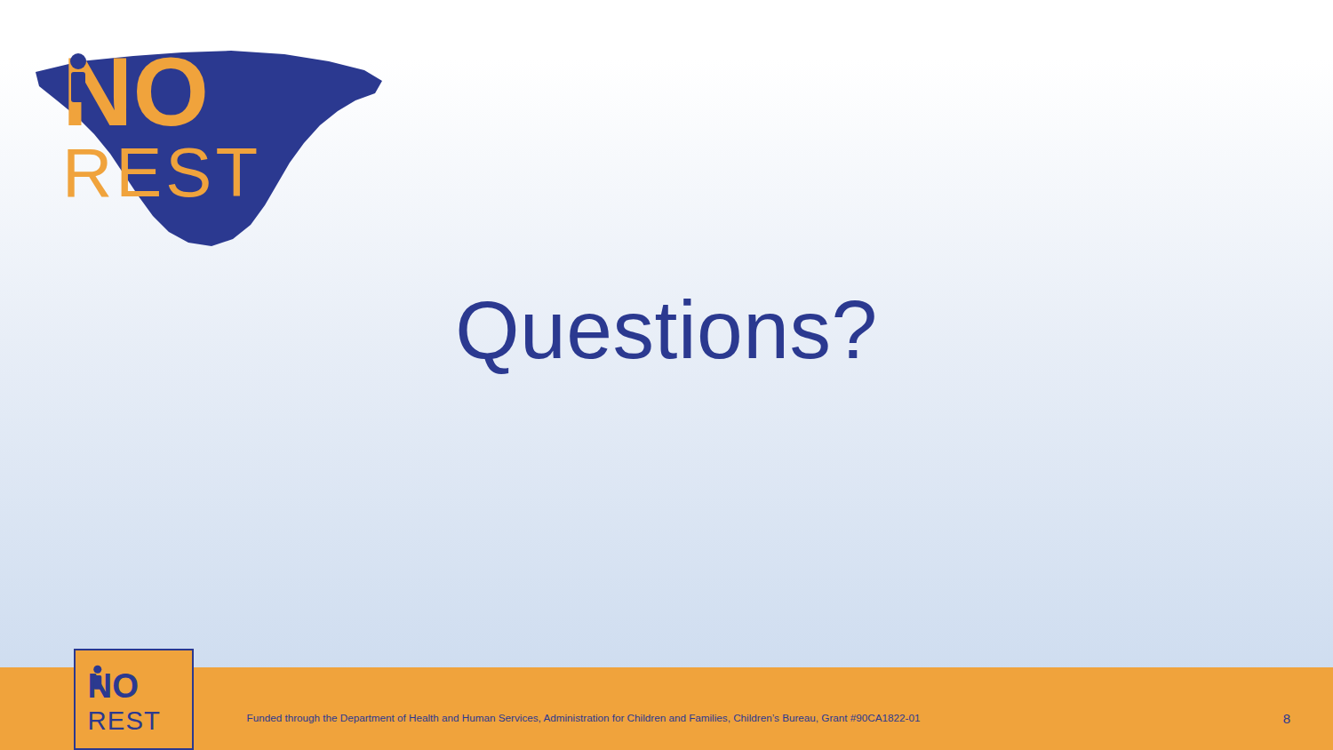NO REST
Questions?
NO REST
Funded through the Department of Health and Human Services, Administration for Children and Families, Children’s Bureau, Grant #90CA1822-01
8